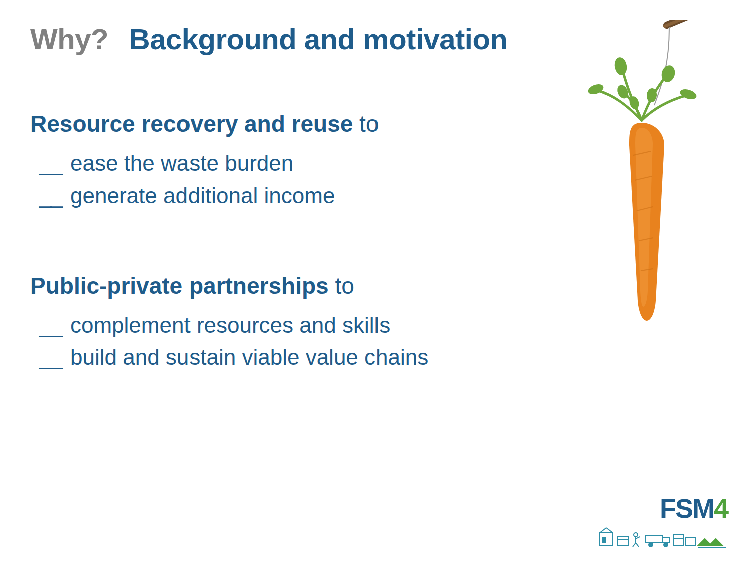Why?Background and motivation
Resource recovery and reuse to
ease the waste burden
generate additional income
Public-private partnerships to
complement resources and skills
build and sustain viable value chains
FSM 4